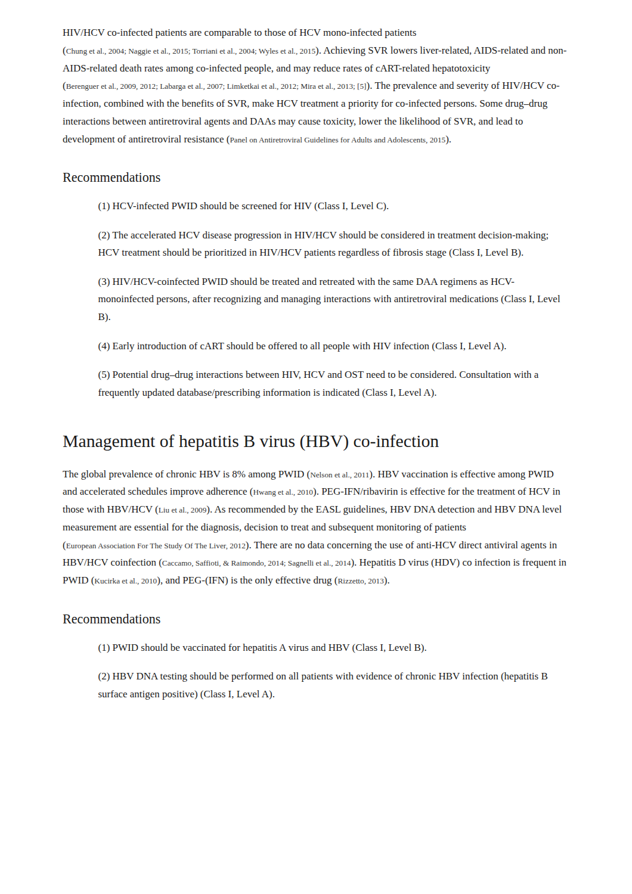HIV/HCV co-infected patients are comparable to those of HCV mono-infected patients (Chung et al., 2004; Naggie et al., 2015; Torriani et al., 2004; Wyles et al., 2015). Achieving SVR lowers liver-related, AIDS-related and non-AIDS-related death rates among co-infected people, and may reduce rates of cART-related hepatotoxicity (Berenguer et al., 2009, 2012; Labarga et al., 2007; Limketkai et al., 2012; Mira et al., 2013; [5]). The prevalence and severity of HIV/HCV co-infection, combined with the benefits of SVR, make HCV treatment a priority for co-infected persons. Some drug–drug interactions between antiretroviral agents and DAAs may cause toxicity, lower the likelihood of SVR, and lead to development of antiretroviral resistance (Panel on Antiretroviral Guidelines for Adults and Adolescents, 2015).
Recommendations
(1) HCV-infected PWID should be screened for HIV (Class I, Level C).
(2) The accelerated HCV disease progression in HIV/HCV should be considered in treatment decision-making; HCV treatment should be prioritized in HIV/HCV patients regardless of fibrosis stage (Class I, Level B).
(3) HIV/HCV-coinfected PWID should be treated and retreated with the same DAA regimens as HCV-monoinfected persons, after recognizing and managing interactions with antiretroviral medications (Class I, Level B).
(4) Early introduction of cART should be offered to all people with HIV infection (Class I, Level A).
(5) Potential drug–drug interactions between HIV, HCV and OST need to be considered. Consultation with a frequently updated database/prescribing information is indicated (Class I, Level A).
Management of hepatitis B virus (HBV) co-infection
The global prevalence of chronic HBV is 8% among PWID (Nelson et al., 2011). HBV vaccination is effective among PWID and accelerated schedules improve adherence (Hwang et al., 2010). PEG-IFN/ribavirin is effective for the treatment of HCV in those with HBV/HCV (Liu et al., 2009). As recommended by the EASL guidelines, HBV DNA detection and HBV DNA level measurement are essential for the diagnosis, decision to treat and subsequent monitoring of patients (European Association For The Study Of The Liver, 2012). There are no data concerning the use of anti-HCV direct antiviral agents in HBV/HCV coinfection (Caccamo, Saffioti, & Raimondo, 2014; Sagnelli et al., 2014). Hepatitis D virus (HDV) co infection is frequent in PWID (Kucirka et al., 2010), and PEG-(IFN) is the only effective drug (Rizzetto, 2013).
Recommendations
(1) PWID should be vaccinated for hepatitis A virus and HBV (Class I, Level B).
(2) HBV DNA testing should be performed on all patients with evidence of chronic HBV infection (hepatitis B surface antigen positive) (Class I, Level A).